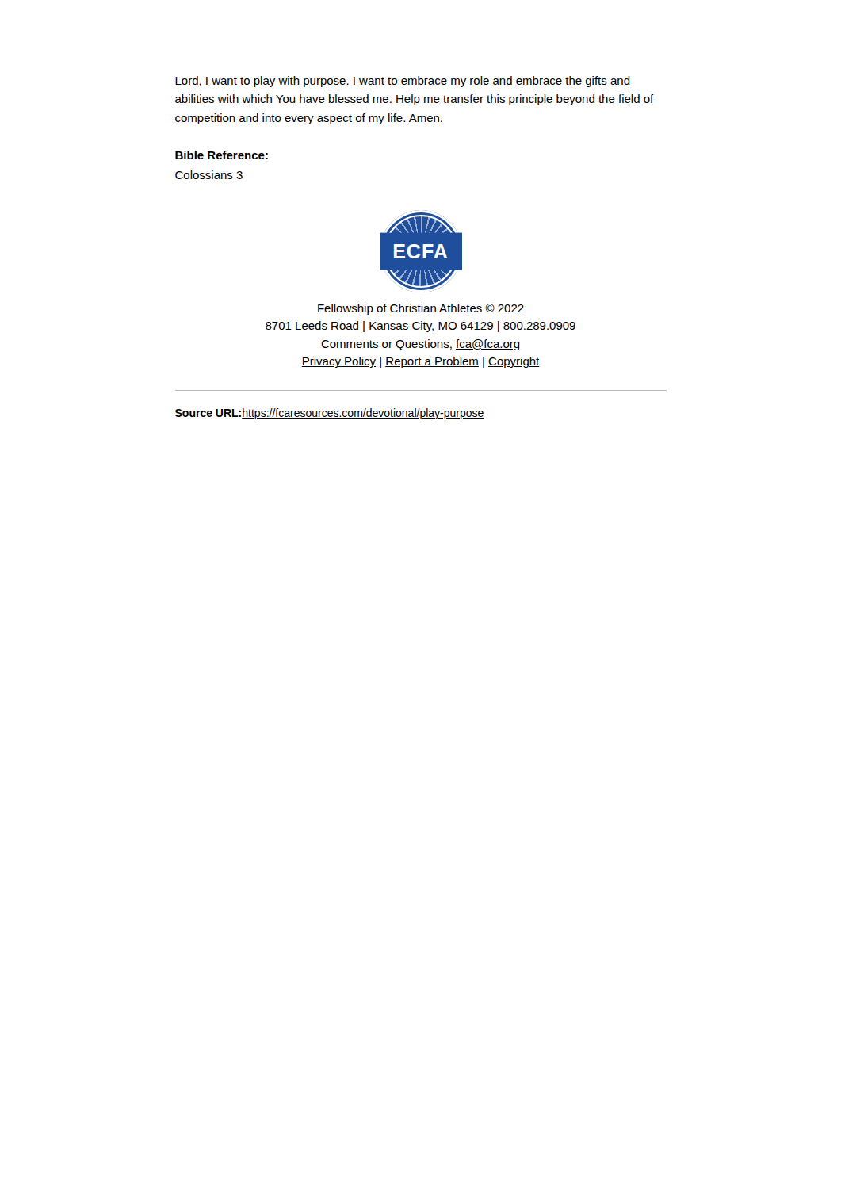Lord, I want to play with purpose. I want to embrace my role and embrace the gifts and abilities with which You have blessed me. Help me transfer this principle beyond the field of competition and into every aspect of my life. Amen.
Bible Reference:
Colossians 3
ECFA
Fellowship of Christian Athletes © 2022
8701 Leeds Road | Kansas City, MO 64129 | 800.289.0909
Comments or Questions, fca@fca.org
Privacy Policy | Report a Problem | Copyright
Source URL: https://fcaresources.com/devotional/play-purpose